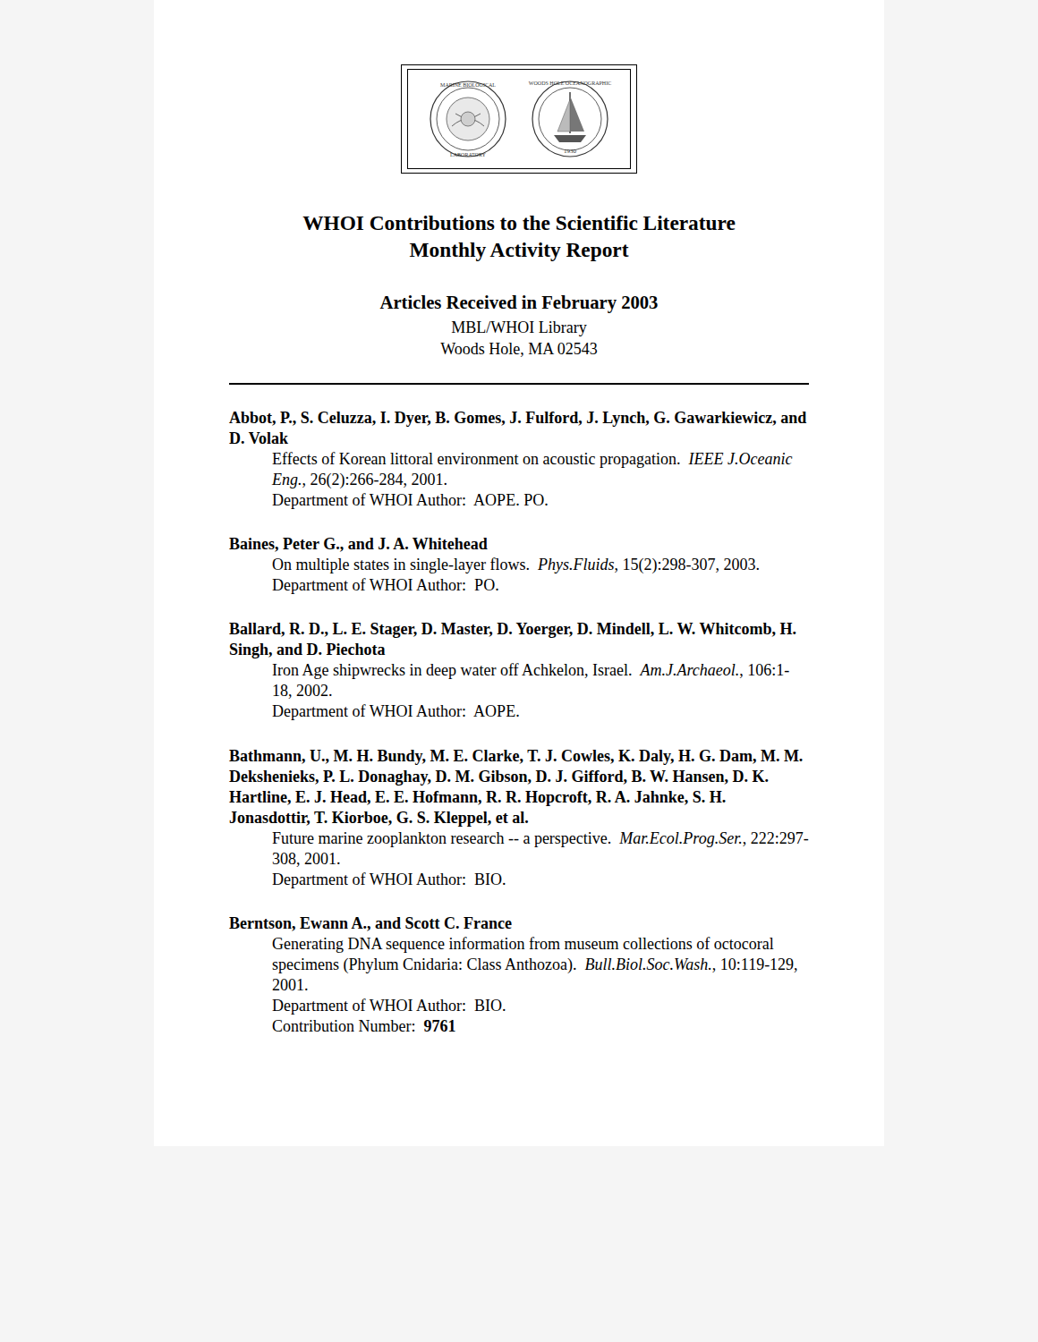MARINE BIOLOGICAL LABORATORY WOODS HOLE OCEANOGRAPHIC 1930
WHOI Contributions to the Scientific Literature
Monthly Activity Report
Articles Received in February 2003
MBL/WHOI Library
Woods Hole, MA 02543
Abbot, P., S. Celuzza, I. Dyer, B. Gomes, J. Fulford, J. Lynch, G. Gawarkiewicz, and D. Volak
Effects of Korean littoral environment on acoustic propagation. IEEE J.Oceanic Eng., 26(2):266-284, 2001.
Department of WHOI Author: AOPE. PO.
Baines, Peter G., and J. A. Whitehead
On multiple states in single-layer flows. Phys.Fluids, 15(2):298-307, 2003.
Department of WHOI Author: PO.
Ballard, R. D., L. E. Stager, D. Master, D. Yoerger, D. Mindell, L. W. Whitcomb, H. Singh, and D. Piechota
Iron Age shipwrecks in deep water off Achkelon, Israel. Am.J.Archaeol., 106:1-18, 2002.
Department of WHOI Author: AOPE.
Bathmann, U., M. H. Bundy, M. E. Clarke, T. J. Cowles, K. Daly, H. G. Dam, M. M. Dekshenieks, P. L. Donaghay, D. M. Gibson, D. J. Gifford, B. W. Hansen, D. K. Hartline, E. J. Head, E. E. Hofmann, R. R. Hopcroft, R. A. Jahnke, S. H. Jonasdottir, T. Kiorboe, G. S. Kleppel, et al.
Future marine zooplankton research -- a perspective. Mar.Ecol.Prog.Ser., 222:297-308, 2001.
Department of WHOI Author: BIO.
Berntson, Ewann A., and Scott C. France
Generating DNA sequence information from museum collections of octocoral specimens (Phylum Cnidaria: Class Anthozoa). Bull.Biol.Soc.Wash., 10:119-129, 2001.
Department of WHOI Author: BIO.
Contribution Number: 9761